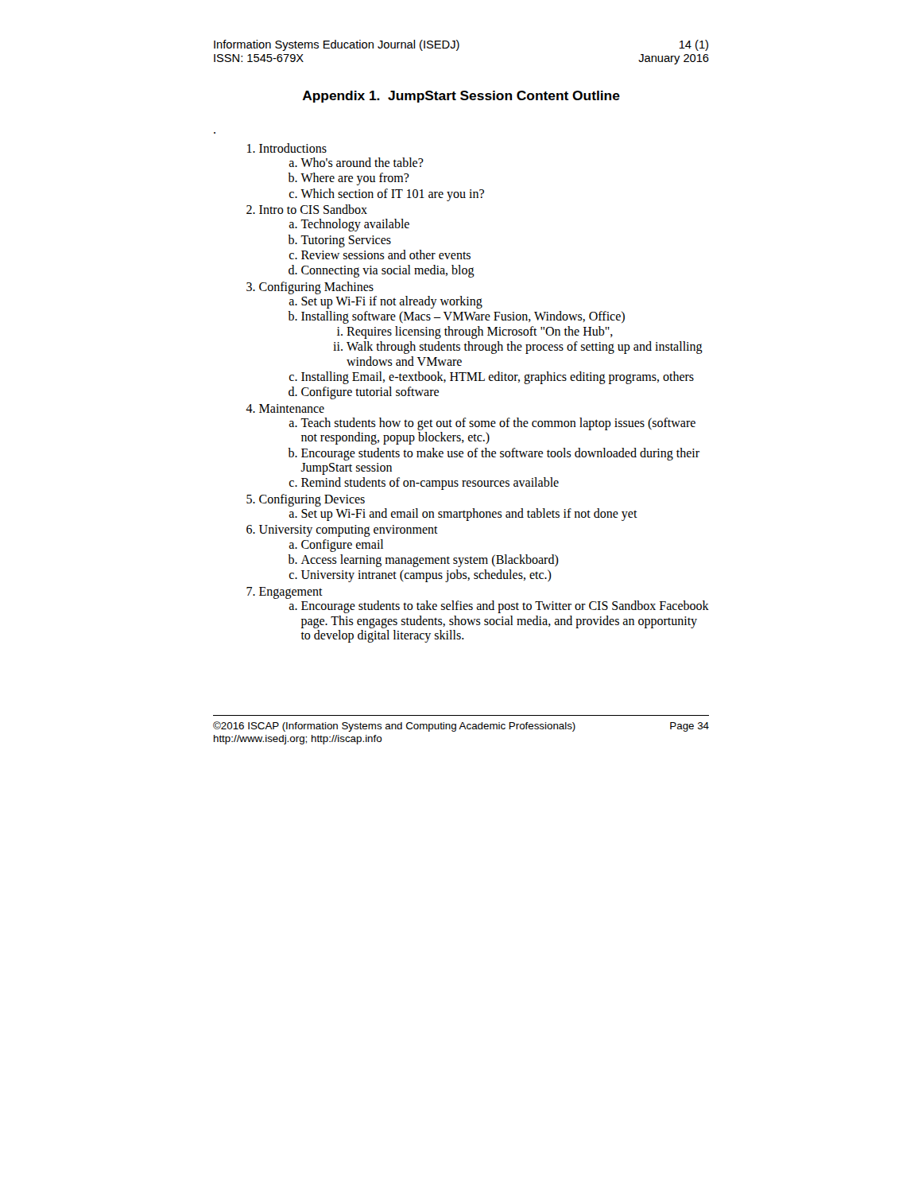Information Systems Education Journal (ISEDJ)
14 (1)
ISSN: 1545-679X
January 2016
Appendix 1. JumpStart Session Content Outline
.
Introductions
Who's around the table?
Where are you from?
Which section of IT 101 are you in?
Intro to CIS Sandbox
Technology available
Tutoring Services
Review sessions and other events
Connecting via social media, blog
Configuring Machines
Set up Wi-Fi if not already working
Installing software (Macs – VMWare Fusion, Windows, Office)
Requires licensing through Microsoft "On the Hub",
Walk through students through the process of setting up and installing windows and VMware
Installing Email, e-textbook, HTML editor, graphics editing programs, others
Configure tutorial software
Maintenance
Teach students how to get out of some of the common laptop issues (software not responding, popup blockers, etc.)
Encourage students to make use of the software tools downloaded during their JumpStart session
Remind students of on-campus resources available
Configuring Devices
Set up Wi-Fi and email on smartphones and tablets if not done yet
University computing environment
Configure email
Access learning management system (Blackboard)
University intranet (campus jobs, schedules, etc.)
Engagement
Encourage students to take selfies and post to Twitter or CIS Sandbox Facebook page. This engages students, shows social media, and provides an opportunity to develop digital literacy skills.
©2016 ISCAP (Information Systems and Computing Academic Professionals)
Page 34
http://www.isedj.org; http://iscap.info